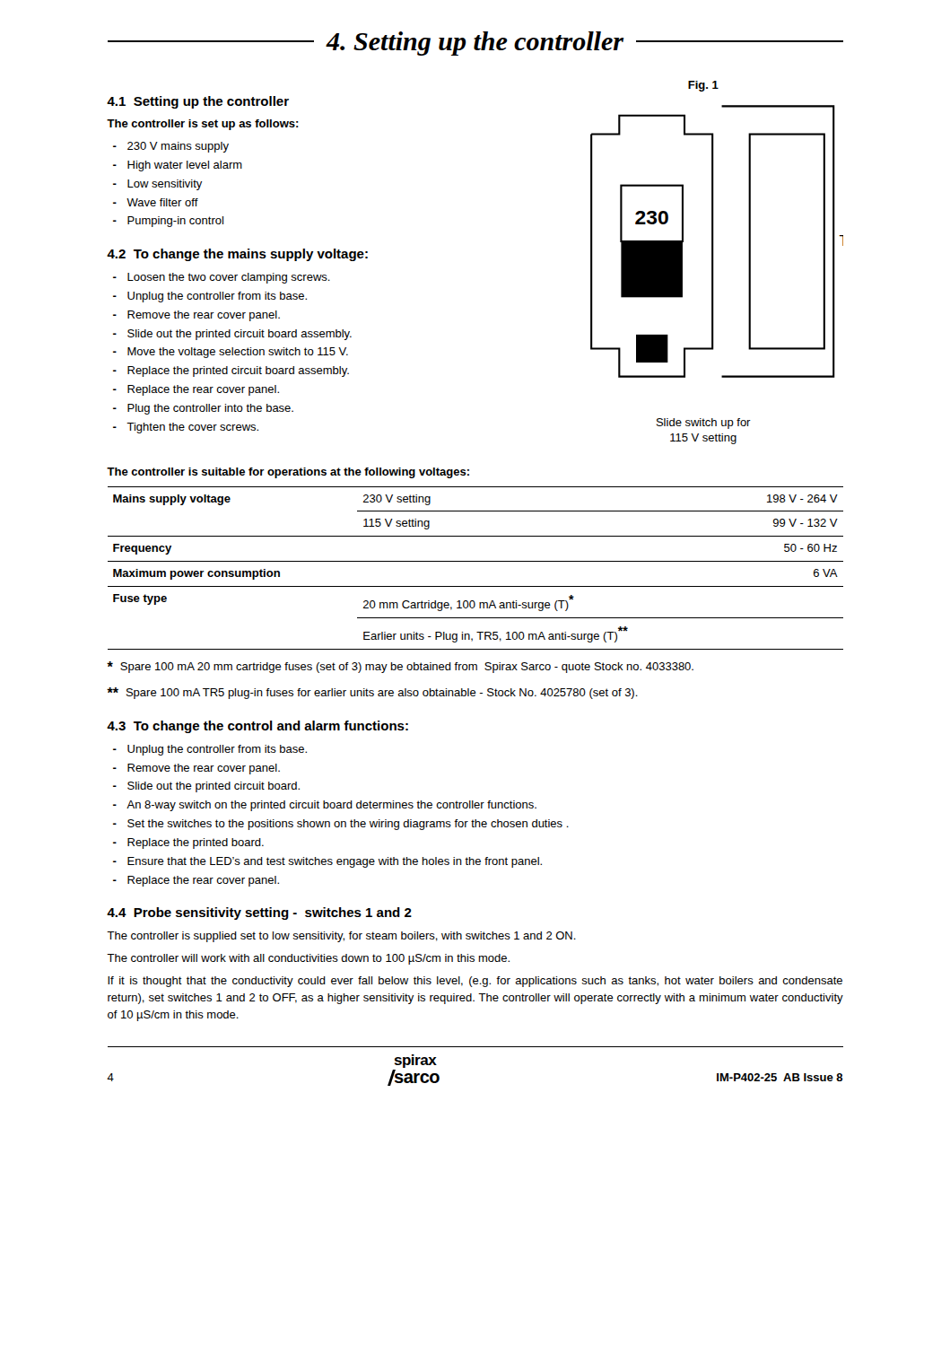4. Setting up the controller
4.1 Setting up the controller
The controller is set up as follows:
230 V mains supply
High water level alarm
Low sensitivity
Wave filter off
Pumping-in control
4.2 To change the mains supply voltage:
Loosen the two cover clamping screws.
Unplug the controller from its base.
Remove the rear cover panel.
Slide out the printed circuit board assembly.
Move the voltage selection switch to 115 V.
Replace the printed circuit board assembly.
Replace the rear cover panel.
Plug the controller into the base.
Tighten the cover screws.
Fig. 1
Transformer 230
Slide switch up for
115 V setting
The controller is suitable for operations at the following voltages:
| Mains supply voltage | 230 V setting | 198 V - 264 V |
| 115 V setting | 99 V - 132 V |
| Frequency | | 50 - 60 Hz |
| Maximum power consumption | | 6 VA |
| Fuse type | 20 mm Cartridge, 100 mA anti-surge (T) * |
| Earlier units - Plug in, TR5, 100 mA anti-surge (T) ** |
*
Spare 100 mA 20 mm cartridge fuses (set of 3) may be obtained from Spirax Sarco - quote Stock no. 4033380.
**
Spare 100 mA TR5 plug-in fuses for earlier units are also obtainable - Stock No. 4025780 (set of 3).
4.3 To change the control and alarm functions:
Unplug the controller from its base.
Remove the rear cover panel.
Slide out the printed circuit board.
An 8-way switch on the printed circuit board determines the controller functions.
Set the switches to the positions shown on the wiring diagrams for the chosen duties .
Replace the printed board.
Ensure that the LED’s and test switches engage with the holes in the front panel.
Replace the rear cover panel.
4.4 Probe sensitivity setting - switches 1 and 2
The controller is supplied set to low sensitivity, for steam boilers, with switches 1 and 2 ON.
The controller will work with all conductivities down to 100 µS/cm in this mode.
If it is thought that the conductivity could ever fall below this level, (e.g. for applications such as tanks, hot water boilers and condensate return), set switches 1 and 2 to OFF, as a higher sensitivity is required. The controller will operate correctly with a minimum water conductivity of 10 µS/cm in this mode.
4
spirax
sarco
IM-P402-25 AB Issue 8